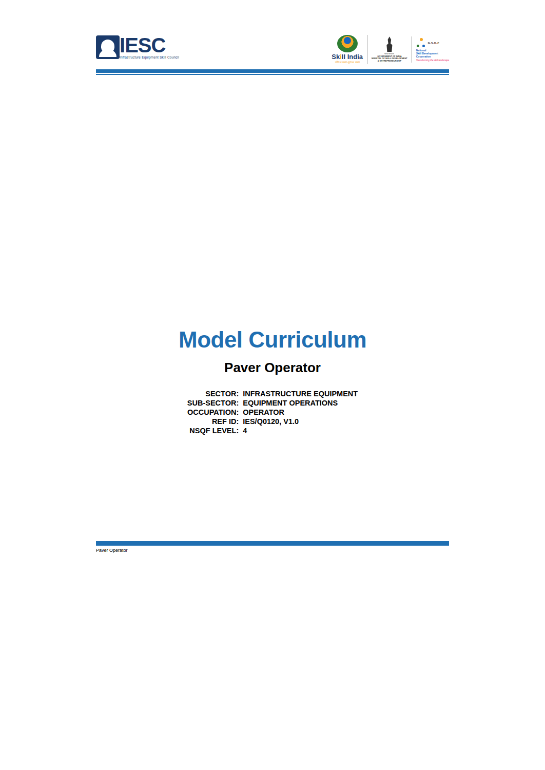IESC Infrastructure Equipment Skill Council
Skill India
कौशल भारत-कुशल भारत
भारत सरकार
GOVERNMENT OF INDIA
MINISTRY OF SKILL DEVELOPMENT
& ENTREPRENEURSHIP
N·S·D·C
National
Skill Development
Corporation
Transforming the skill landscape
Model Curriculum
Paver Operator
| SECTOR: | INFRASTRUCTURE EQUIPMENT |
| SUB-SECTOR: | EQUIPMENT OPERATIONS |
| OCCUPATION: | OPERATOR |
| REF ID: | IES/Q0120, V1.0 |
| NSQF LEVEL: | 4 |
Paver Operator